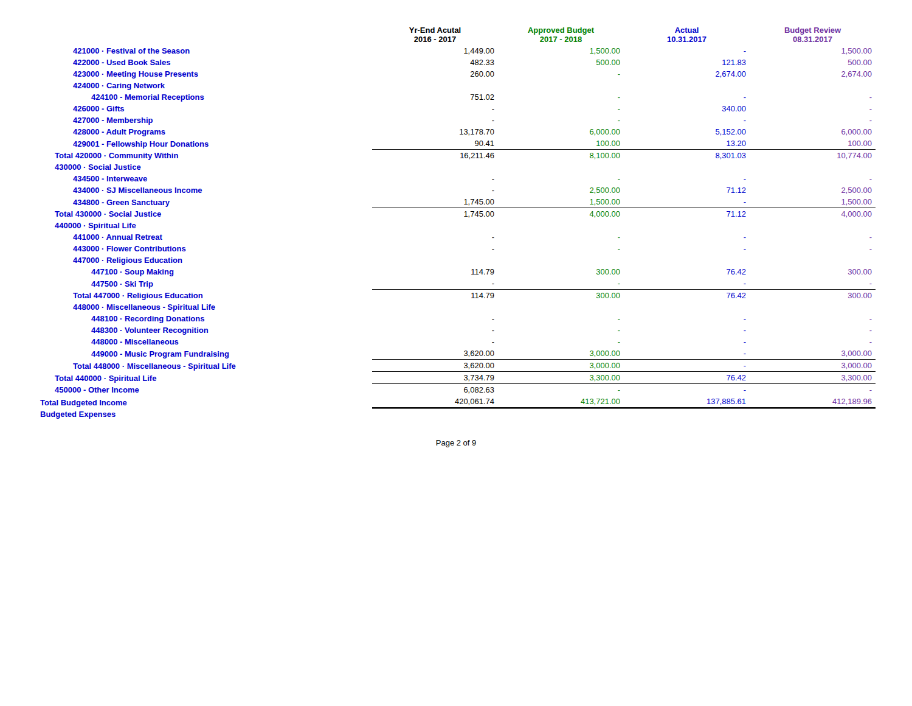| | Yr-End Acutal | Approved Budget | Actual | Budget Review |
| --- | --- | --- | --- | --- |
| | 2016 - 2017 | 2017 - 2018 | 10.31.2017 | 08.31.2017 |
| 421000 · Festival of the Season | 1,449.00 | 1,500.00 | - | 1,500.00 |
| 422000 - Used Book Sales | 482.33 | 500.00 | 121.83 | 500.00 |
| 423000 · Meeting House Presents | 260.00 | - | 2,674.00 | 2,674.00 |
| 424000 · Caring Network | | | | |
| 424100 - Memorial Receptions | 751.02 | - | - | - |
| 426000 - Gifts | - | - | 340.00 | - |
| 427000 - Membership | - | - | - | - |
| 428000 - Adult Programs | 13,178.70 | 6,000.00 | 5,152.00 | 6,000.00 |
| 429001 - Fellowship Hour Donations | 90.41 | 100.00 | 13.20 | 100.00 |
| Total 420000 · Community Within | 16,211.46 | 8,100.00 | 8,301.03 | 10,774.00 |
| 430000 · Social Justice | | | | |
| 434500 - Interweave | - | - | - | - |
| 434000 · SJ Miscellaneous Income | - | 2,500.00 | 71.12 | 2,500.00 |
| 434800 - Green Sanctuary | 1,745.00 | 1,500.00 | - | 1,500.00 |
| Total 430000 · Social Justice | 1,745.00 | 4,000.00 | 71.12 | 4,000.00 |
| 440000 · Spiritual Life | | | | |
| 441000 · Annual Retreat | - | - | - | - |
| 443000 · Flower Contributions | - | - | - | - |
| 447000 · Religious Education | | | | |
| 447100 · Soup Making | 114.79 | 300.00 | 76.42 | 300.00 |
| 447500 · Ski Trip | - | - | - | - |
| Total 447000 · Religious Education | 114.79 | 300.00 | 76.42 | 300.00 |
| 448000 · Miscellaneous - Spiritual Life | | | | |
| 448100 · Recording Donations | - | - | - | - |
| 448300 · Volunteer Recognition | - | - | - | - |
| 448000 - Miscellaneous | - | - | - | - |
| 449000 - Music Program Fundraising | 3,620.00 | 3,000.00 | - | 3,000.00 |
| Total 448000 · Miscellaneous - Spiritual Life | 3,620.00 | 3,000.00 | - | 3,000.00 |
| Total 440000 · Spiritual Life | 3,734.79 | 3,300.00 | 76.42 | 3,300.00 |
| 450000 - Other Income | 6,082.63 | - | - | - |
| Total Budgeted Income | 420,061.74 | 413,721.00 | 137,885.61 | 412,189.96 |
| Budgeted Expenses | | | | |
Page 2 of 9